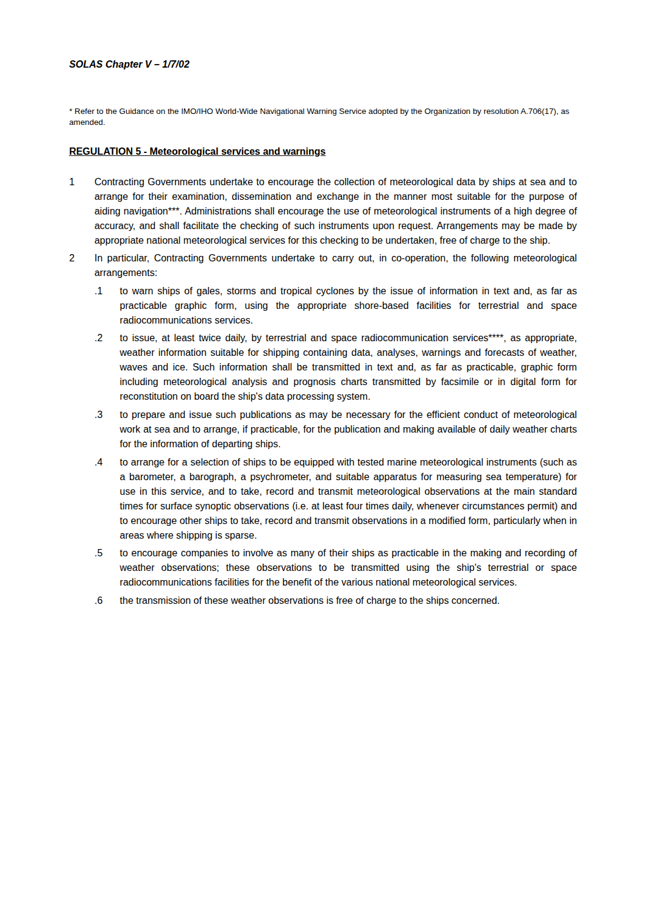SOLAS Chapter V – 1/7/02
* Refer to the Guidance on the IMO/IHO World-Wide Navigational Warning Service adopted by the Organization by resolution A.706(17), as amended.
REGULATION 5 - Meteorological services and warnings
1 Contracting Governments undertake to encourage the collection of meteorological data by ships at sea and to arrange for their examination, dissemination and exchange in the manner most suitable for the purpose of aiding navigation***. Administrations shall encourage the use of meteorological instruments of a high degree of accuracy, and shall facilitate the checking of such instruments upon request. Arrangements may be made by appropriate national meteorological services for this checking to be undertaken, free of charge to the ship.
2 In particular, Contracting Governments undertake to carry out, in co-operation, the following meteorological arrangements:
.1 to warn ships of gales, storms and tropical cyclones by the issue of information in text and, as far as practicable graphic form, using the appropriate shore-based facilities for terrestrial and space radiocommunications services.
.2 to issue, at least twice daily, by terrestrial and space radiocommunication services****, as appropriate, weather information suitable for shipping containing data, analyses, warnings and forecasts of weather, waves and ice. Such information shall be transmitted in text and, as far as practicable, graphic form including meteorological analysis and prognosis charts transmitted by facsimile or in digital form for reconstitution on board the ship's data processing system.
.3 to prepare and issue such publications as may be necessary for the efficient conduct of meteorological work at sea and to arrange, if practicable, for the publication and making available of daily weather charts for the information of departing ships.
.4 to arrange for a selection of ships to be equipped with tested marine meteorological instruments (such as a barometer, a barograph, a psychrometer, and suitable apparatus for measuring sea temperature) for use in this service, and to take, record and transmit meteorological observations at the main standard times for surface synoptic observations (i.e. at least four times daily, whenever circumstances permit) and to encourage other ships to take, record and transmit observations in a modified form, particularly when in areas where shipping is sparse.
.5 to encourage companies to involve as many of their ships as practicable in the making and recording of weather observations; these observations to be transmitted using the ship's terrestrial or space radiocommunications facilities for the benefit of the various national meteorological services.
.6 the transmission of these weather observations is free of charge to the ships concerned.